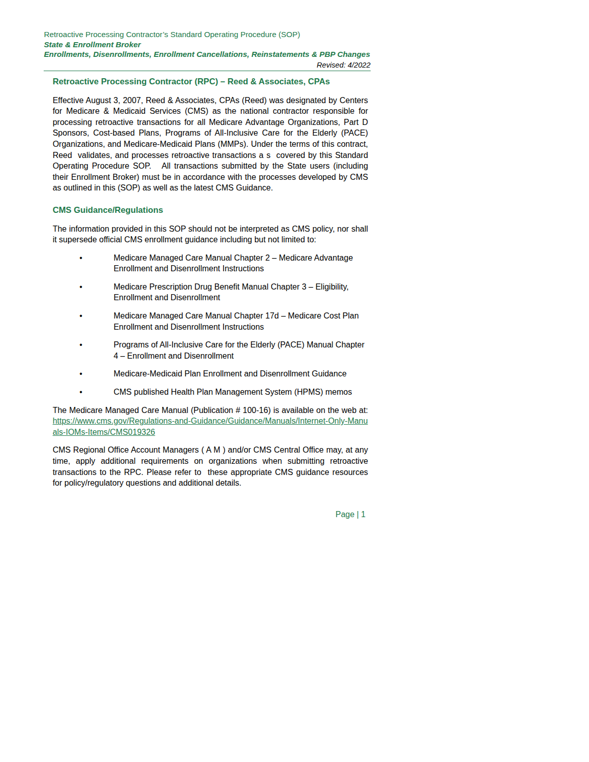Retroactive Processing Contractor’s Standard Operating Procedure (SOP)
State & Enrollment Broker
Enrollments, Disenrollments, Enrollment Cancellations, Reinstatements & PBP Changes
Revised: 4/2022
Retroactive Processing Contractor (RPC) – Reed & Associates, CPAs
Effective August 3, 2007, Reed & Associates, CPAs (Reed) was designated by Centers for Medicare & Medicaid Services (CMS) as the national contractor responsible for processing retroactive transactions for all Medicare Advantage Organizations, Part D Sponsors, Cost-based Plans, Programs of All-Inclusive Care for the Elderly (PACE) Organizations, and Medicare-Medicaid Plans (MMPs). Under the terms of this contract, Reed validates, and processes retroactive transactions a s covered by this Standard Operating Procedure SOP. All transactions submitted by the State users (including their Enrollment Broker) must be in accordance with the processes developed by CMS as outlined in this (SOP) as well as the latest CMS Guidance.
CMS Guidance/Regulations
The information provided in this SOP should not be interpreted as CMS policy, nor shall it supersede official CMS enrollment guidance including but not limited to:
Medicare Managed Care Manual Chapter 2 – Medicare Advantage Enrollment and Disenrollment Instructions
Medicare Prescription Drug Benefit Manual Chapter 3 – Eligibility, Enrollment and Disenrollment
Medicare Managed Care Manual Chapter 17d – Medicare Cost Plan Enrollment and Disenrollment Instructions
Programs of All-Inclusive Care for the Elderly (PACE) Manual Chapter 4 – Enrollment and Disenrollment
Medicare-Medicaid Plan Enrollment and Disenrollment Guidance
CMS published Health Plan Management System (HPMS) memos
The Medicare Managed Care Manual (Publication # 100-16) is available on the web at: https://www.cms.gov/Regulations-and-Guidance/Guidance/Manuals/Internet-Only-Manuals-IOMs-Items/CMS019326
CMS Regional Office Account Managers ( A M ) and/or CMS Central Office may, at any time, apply additional requirements on organizations when submitting retroactive transactions to the RPC. Please refer to these appropriate CMS guidance resources for policy/regulatory questions and additional details.
Page | 1